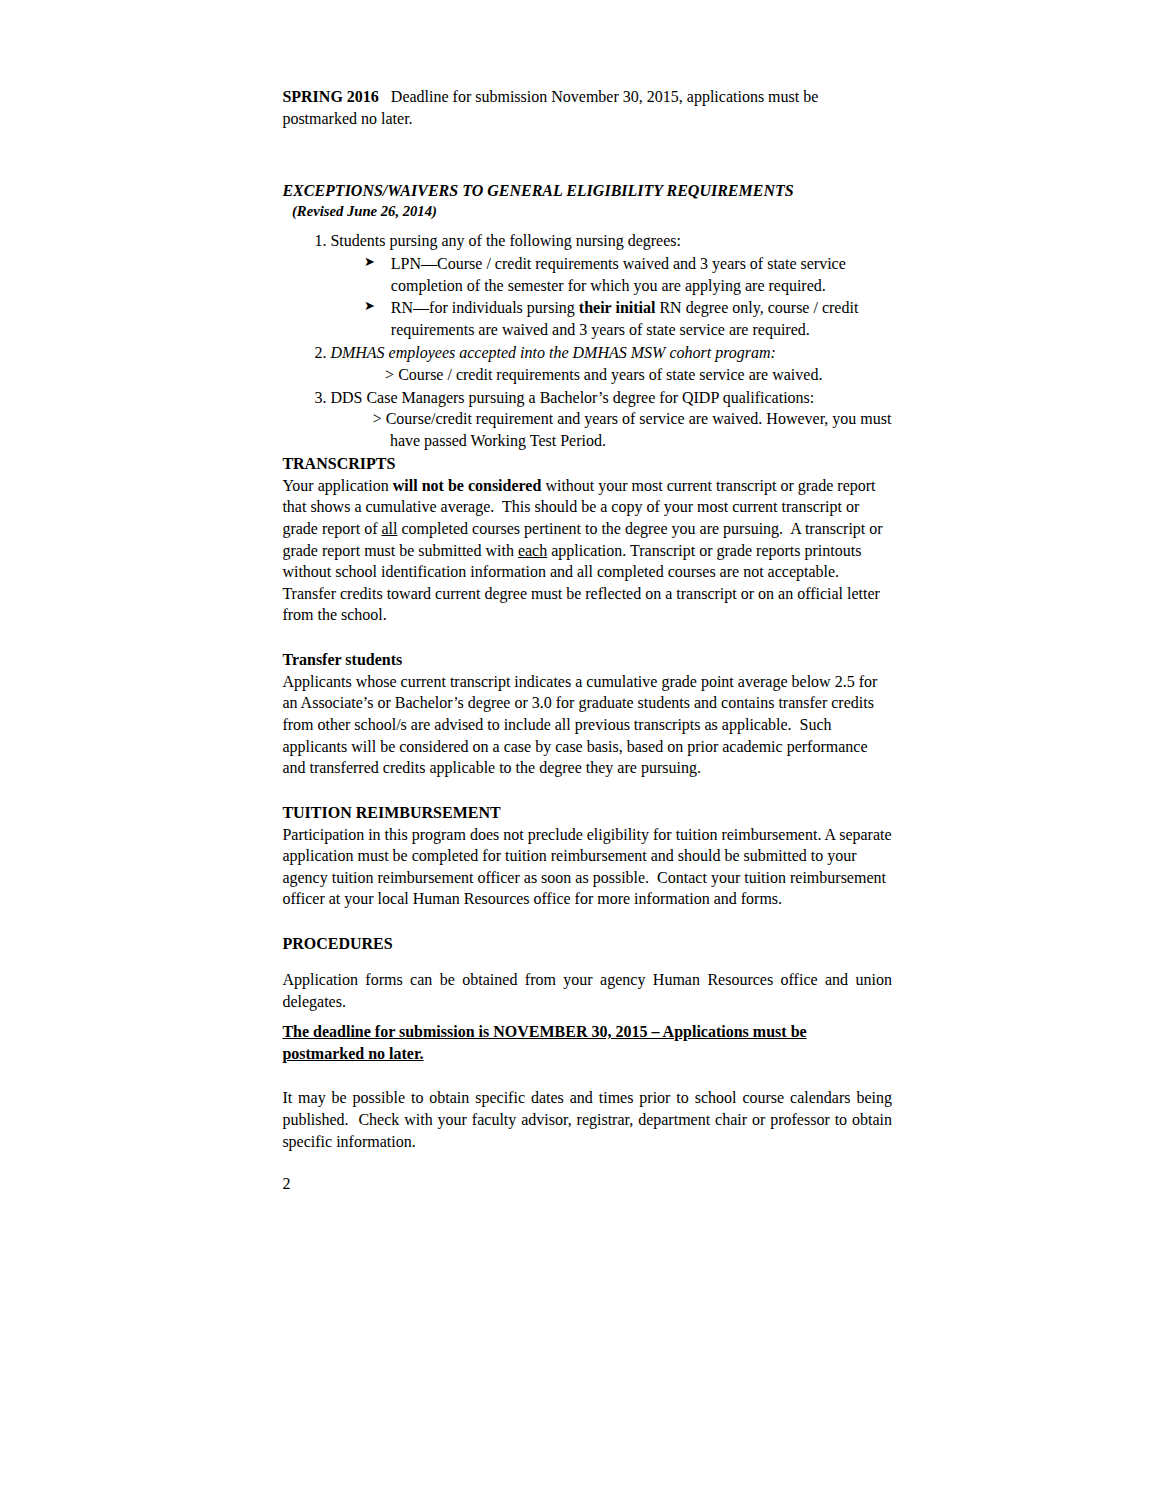SPRING 2016 Deadline for submission November 30, 2015, applications must be postmarked no later.
EXCEPTIONS/WAIVERS TO GENERAL ELIGIBILITY REQUIREMENTS
(Revised June 26, 2014)
Students pursing any of the following nursing degrees:
LPN—Course / credit requirements waived and 3 years of state service completion of the semester for which you are applying are required.
RN—for individuals pursing their initial RN degree only, course / credit requirements are waived and 3 years of state service are required.
DMHAS employees accepted into the DMHAS MSW cohort program:
> Course / credit requirements and years of state service are waived.
DDS Case Managers pursuing a Bachelor’s degree for QIDP qualifications:
> Course/credit requirement and years of service are waived. However, you must have passed Working Test Period.
TRANSCRIPTS
Your application will not be considered without your most current transcript or grade report that shows a cumulative average. This should be a copy of your most current transcript or grade report of all completed courses pertinent to the degree you are pursuing. A transcript or grade report must be submitted with each application. Transcript or grade reports printouts without school identification information and all completed courses are not acceptable. Transfer credits toward current degree must be reflected on a transcript or on an official letter from the school.
Transfer students
Applicants whose current transcript indicates a cumulative grade point average below 2.5 for an Associate’s or Bachelor’s degree or 3.0 for graduate students and contains transfer credits from other school/s are advised to include all previous transcripts as applicable. Such applicants will be considered on a case by case basis, based on prior academic performance and transferred credits applicable to the degree they are pursuing.
TUITION REIMBURSEMENT
Participation in this program does not preclude eligibility for tuition reimbursement. A separate application must be completed for tuition reimbursement and should be submitted to your agency tuition reimbursement officer as soon as possible. Contact your tuition reimbursement officer at your local Human Resources office for more information and forms.
PROCEDURES
Application forms can be obtained from your agency Human Resources office and union delegates.
The deadline for submission is NOVEMBER 30, 2015 – Applications must be postmarked no later.
It may be possible to obtain specific dates and times prior to school course calendars being published. Check with your faculty advisor, registrar, department chair or professor to obtain specific information.
2